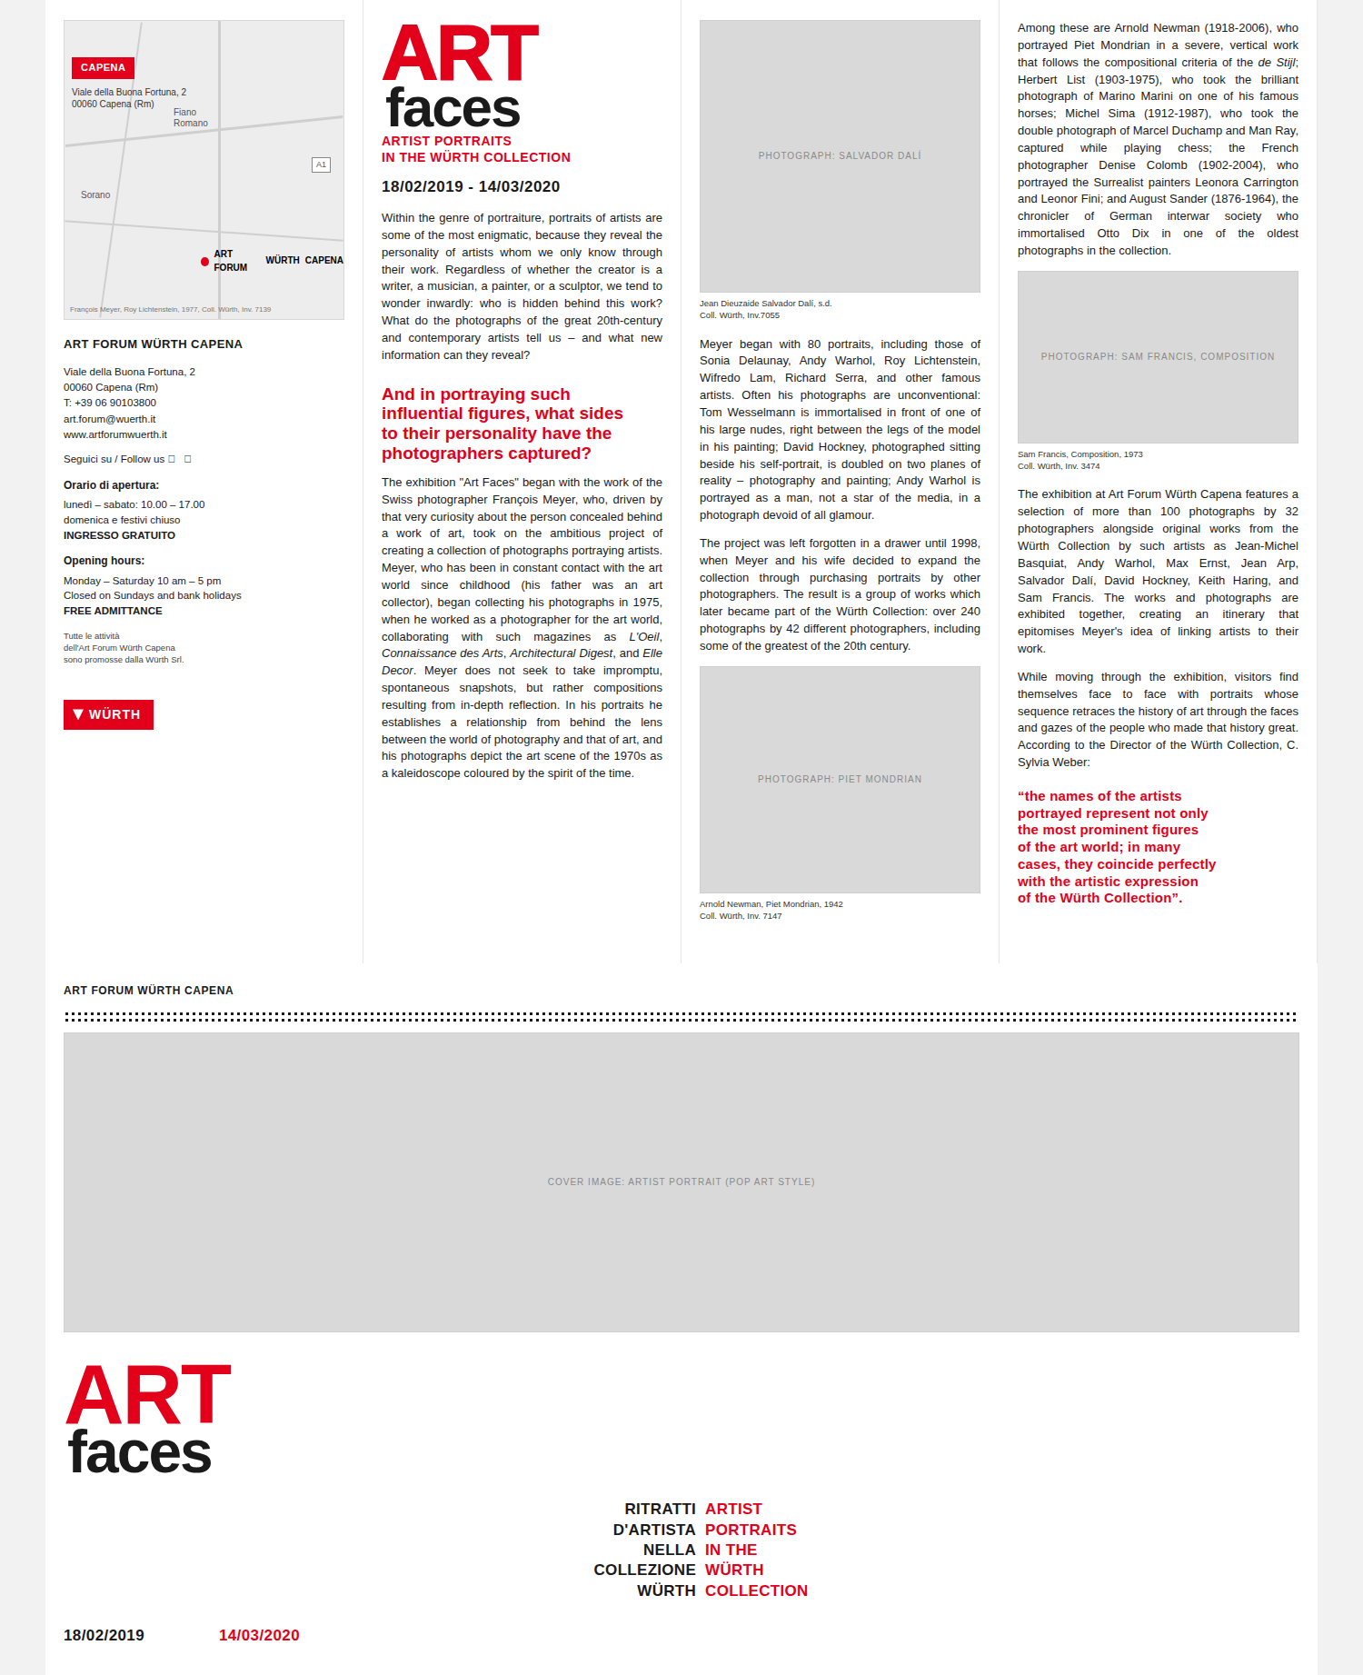CAPENA
Viale della Buona Fortuna, 2
00060 Capena (Rm)
Fiano
Romano
Sorano
A1
ART FORUM WÜRTH CAPENA
François Meyer, Roy Lichtenstein, 1977, Coll. Würth, Inv. 7139
ART FORUM WÜRTH CAPENA
Viale della Buona Fortuna, 2
00060 Capena (Rm)
T: +39 06 90103800
art.forum@wuerth.it
www.artforumwuerth.it
Seguici su / Follow us  
Orario di apertura:
lunedì – sabato: 10.00 – 17.00
domenica e festivi chiuso
INGRESSO GRATUITO
Opening hours:
Monday – Saturday 10 am – 5 pm
Closed on Sundays and bank holidays
FREE ADMITTANCE
Tutte le attività
dell'Art Forum Würth Capena
sono promosse dalla Würth Srl.
WÜRTH
ART faces
ARTIST PORTRAITS
IN THE WÜRTH COLLECTION
18/02/2019 - 14/03/2020
Within the genre of portraiture, portraits of artists are some of the most enigmatic, because they reveal the personality of artists whom we only know through their work. Regardless of whether the creator is a writer, a musician, a painter, or a sculptor, we tend to wonder inwardly: who is hidden behind this work? What do the photographs of the great 20th-century and contemporary artists tell us – and what new information can they reveal?
And in portraying such
influential figures, what sides
to their personality have the
photographers captured?
The exhibition "Art Faces" began with the work of the Swiss photographer François Meyer, who, driven by that very curiosity about the person concealed behind a work of art, took on the ambitious project of creating a collection of photographs portraying artists. Meyer, who has been in constant contact with the art world since childhood (his father was an art collector), began collecting his photographs in 1975, when he worked as a photographer for the art world, collaborating with such magazines as L'Oeil, Connaissance des Arts, Architectural Digest, and Elle Decor. Meyer does not seek to take impromptu, spontaneous snapshots, but rather compositions resulting from in-depth reflection. In his portraits he establishes a relationship from behind the lens between the world of photography and that of art, and his photographs depict the art scene of the 1970s as a kaleidoscope coloured by the spirit of the time.
Photograph: Salvador Dalí
Jean Dieuzaide Salvador Dalí, s.d.
Coll. Würth, Inv.7055
Meyer began with 80 portraits, including those of Sonia Delaunay, Andy Warhol, Roy Lichtenstein, Wifredo Lam, Richard Serra, and other famous artists. Often his photographs are unconventional: Tom Wesselmann is immortalised in front of one of his large nudes, right between the legs of the model in his painting; David Hockney, photographed sitting beside his self-portrait, is doubled on two planes of reality – photography and painting; Andy Warhol is portrayed as a man, not a star of the media, in a photograph devoid of all glamour.
The project was left forgotten in a drawer until 1998, when Meyer and his wife decided to expand the collection through purchasing portraits by other photographers. The result is a group of works which later became part of the Würth Collection: over 240 photographs by 42 different photographers, including some of the greatest of the 20th century.
Photograph: Piet Mondrian
Arnold Newman, Piet Mondrian, 1942
Coll. Würth, Inv. 7147
Among these are Arnold Newman (1918-2006), who portrayed Piet Mondrian in a severe, vertical work that follows the compositional criteria of the de Stijl; Herbert List (1903-1975), who took the brilliant photograph of Marino Marini on one of his famous horses; Michel Sima (1912-1987), who took the double photograph of Marcel Duchamp and Man Ray, captured while playing chess; the French photographer Denise Colomb (1902-2004), who portrayed the Surrealist painters Leonora Carrington and Leonor Fini; and August Sander (1876-1964), the chronicler of German interwar society who immortalised Otto Dix in one of the oldest photographs in the collection.
Photograph: Sam Francis, Composition
Sam Francis, Composition, 1973
Coll. Würth, Inv. 3474
The exhibition at Art Forum Würth Capena features a selection of more than 100 photographs by 32 photographers alongside original works from the Würth Collection by such artists as Jean-Michel Basquiat, Andy Warhol, Max Ernst, Jean Arp, Salvador Dalí, David Hockney, Keith Haring, and Sam Francis. The works and photographs are exhibited together, creating an itinerary that epitomises Meyer's idea of linking artists to their work.
While moving through the exhibition, visitors find themselves face to face with portraits whose sequence retraces the history of art through the faces and gazes of the people who made that history great. According to the Director of the Würth Collection, C. Sylvia Weber:
“the names of the artists
portrayed represent not only
the most prominent figures
of the art world; in many
cases, they coincide perfectly
with the artistic expression
of the Würth Collection”.
ART FORUM WÜRTH CAPENA
Cover image: artist portrait (Pop Art style)
ART faces
| RITRATTI | ARTIST |
| D'ARTISTA | PORTRAITS |
| NELLA | IN THE |
| COLLEZIONE | WÜRTH |
| WÜRTH | COLLECTION |
18/02/2019 14/03/2020